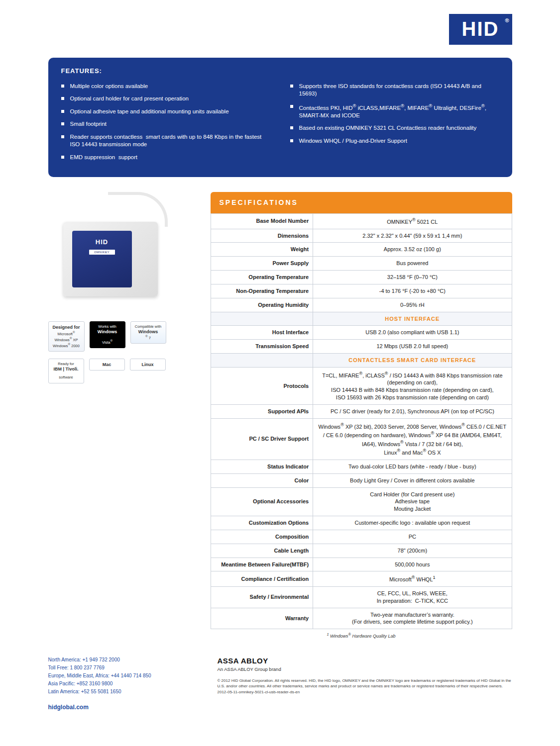HID®
FEATURES:
Multiple color options available
Optional card holder for card present operation
Optional adhesive tape and additional mounting units available
Small footprint
Reader supports contactless smart cards with up to 848 Kbps in the fastest ISO 14443 transmission mode
EMD suppression support
Supports three ISO standards for contactless cards (ISO 14443 A/B and 15693)
Contactless PKI, HID® iCLASS,MIFARE®, MIFARE® Ultralight, DESFire®, SMART-MX and ICODE
Based on existing OMNIKEY 5321 CL Contactless reader functionality
Windows WHQL / Plug-and-Driver Support
HID
OMNIKEY
Designed for Microsoft®
Windows® XP
Windows® 2000
Works with
Windows
Vista®
Compatible with
Windows® 7
Ready for
IBM | Tivoli.
software
Mac
Linux
SPECIFICATIONS
| Base Model Number | OMNIKEY ® 5021 CL |
| Dimensions | 2.32" x 2.32" x 0.44" (59 x 59 x1 1,4 mm) |
| Weight | Approx. 3.52 oz (100 g) |
| Power Supply | Bus powered |
| Operating Temperature | 32–158 °F (0–70 °C) |
| Non-Operating Temperature | -4 to 176 °F (-20 to +80 °C) |
| Operating Humidity | 0–95% rH |
| | HOST INTERFACE |
| Host Interface | USB 2.0 (also compliant with USB 1.1) |
| Transmission Speed | 12 Mbps (USB 2.0 full speed) |
| | CONTACTLESS SMART CARD INTERFACE |
| Protocols | T=CL, MIFARE ® , iCLASS ® / ISO 14443 A with 848 Kbps transmission rate (depending on card), ISO 14443 B with 848 Kbps transmission rate (depending on card), ISO 15693 with 26 Kbps transmission rate (depending on card) |
| Supported APIs | PC / SC driver (ready for 2.01), Synchronous API (on top of PC/SC) |
| PC / SC Driver Support | Windows ® XP (32 bit), 2003 Server, 2008 Server, Windows ® CE5.0 / CE.NET / CE 6.0 (depending on hardware), Windows ® XP 64 Bit (AMD64, EM64T, IA64), Windows ® Vista / 7 (32 bit / 64 bit), Linux ® and Mac ® OS X |
| Status Indicator | Two dual-color LED bars (white - ready / blue - busy) |
| Color | Body Light Grey / Cover in different colors available |
| Optional Accessories | Card Holder (for Card present use) Adhesive tape Mouting Jacket |
| Customization Options | Customer-specific logo : available upon request |
| Composition | PC |
| Cable Length | 78" (200cm) |
| Meantime Between Failure(MTBF) | 500,000 hours |
| Compliance / Certification | Microsoft ® WHQL 1 |
| Safety / Environmental | CE, FCC, UL, RoHS, WEEE, In preparation: C-TICK, KCC |
| Warranty | Two-year manufacturer’s warranty. (For drivers, see complete lifetime support policy.) |
1 Windows® Hardware Quality Lab
North America: +1 949 732 2000
Toll Free: 1 800 237 7769
Europe, Middle East, Africa: +44 1440 714 850
Asia Pacific: +852 3160 9800
Latin America: +52 55 5081 1650
hidglobal.com
ASSA ABLOY
An ASSA ABLOY Group brand
© 2012 HID Global Corporation. All rights reserved. HID, the HID logo, OMNIKEY and the OMNIKEY logo are trademarks or registered trademarks of HID Global in the U.S. and/or other countries. All other trademarks, service marks and product or service names are trademarks or registered trademarks of their respective owners.
2012-05-11-omnikey-5021-cl-usb-reader-ds-en